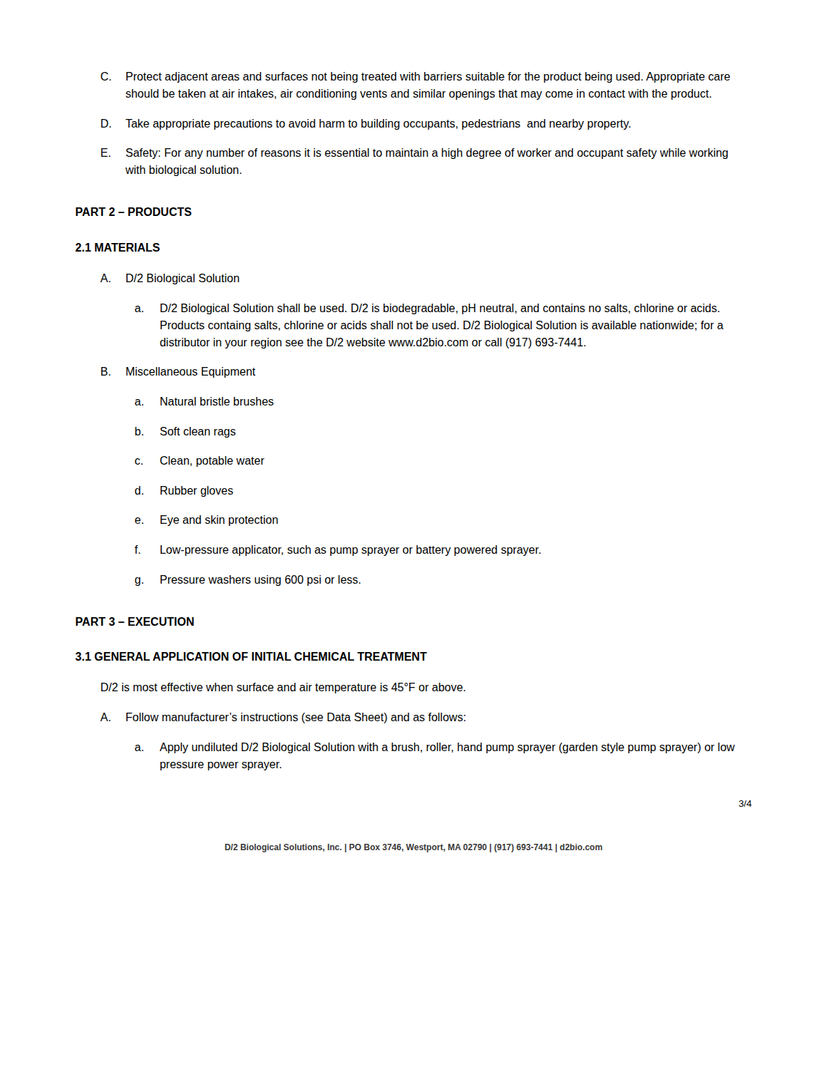C.
Protect adjacent areas and surfaces not being treated with barriers suitable for the product being used. Appropriate care should be taken at air intakes, air conditioning vents and similar openings that may come in contact with the product.
D.
Take appropriate precautions to avoid harm to building occupants, pedestrians and nearby property.
E.
Safety: For any number of reasons it is essential to maintain a high degree of worker and occupant safety while working with biological solution.
PART 2 – PRODUCTS
2.1 MATERIALS
A.
D/2 Biological Solution
a.
D/2 Biological Solution shall be used. D/2 is biodegradable, pH neutral, and contains no salts, chlorine or acids. Products containg salts, chlorine or acids shall not be used. D/2 Biological Solution is available nationwide; for a distributor in your region see the D/2 website www.d2bio.com or call (917) 693-7441.
B.
Miscellaneous Equipment
a.
Natural bristle brushes
b.
Soft clean rags
c.
Clean, potable water
d.
Rubber gloves
e.
Eye and skin protection
f.
Low-pressure applicator, such as pump sprayer or battery powered sprayer.
g.
Pressure washers using 600 psi or less.
PART 3 – EXECUTION
3.1 GENERAL APPLICATION OF INITIAL CHEMICAL TREATMENT
D/2 is most effective when surface and air temperature is 45°F or above.
A.
Follow manufacturer’s instructions (see Data Sheet) and as follows:
a.
Apply undiluted D/2 Biological Solution with a brush, roller, hand pump sprayer (garden style pump sprayer) or low pressure power sprayer.
3/4
D/2 Biological Solutions, Inc. | PO Box 3746, Westport, MA 02790 | (917) 693-7441 | d2bio.com